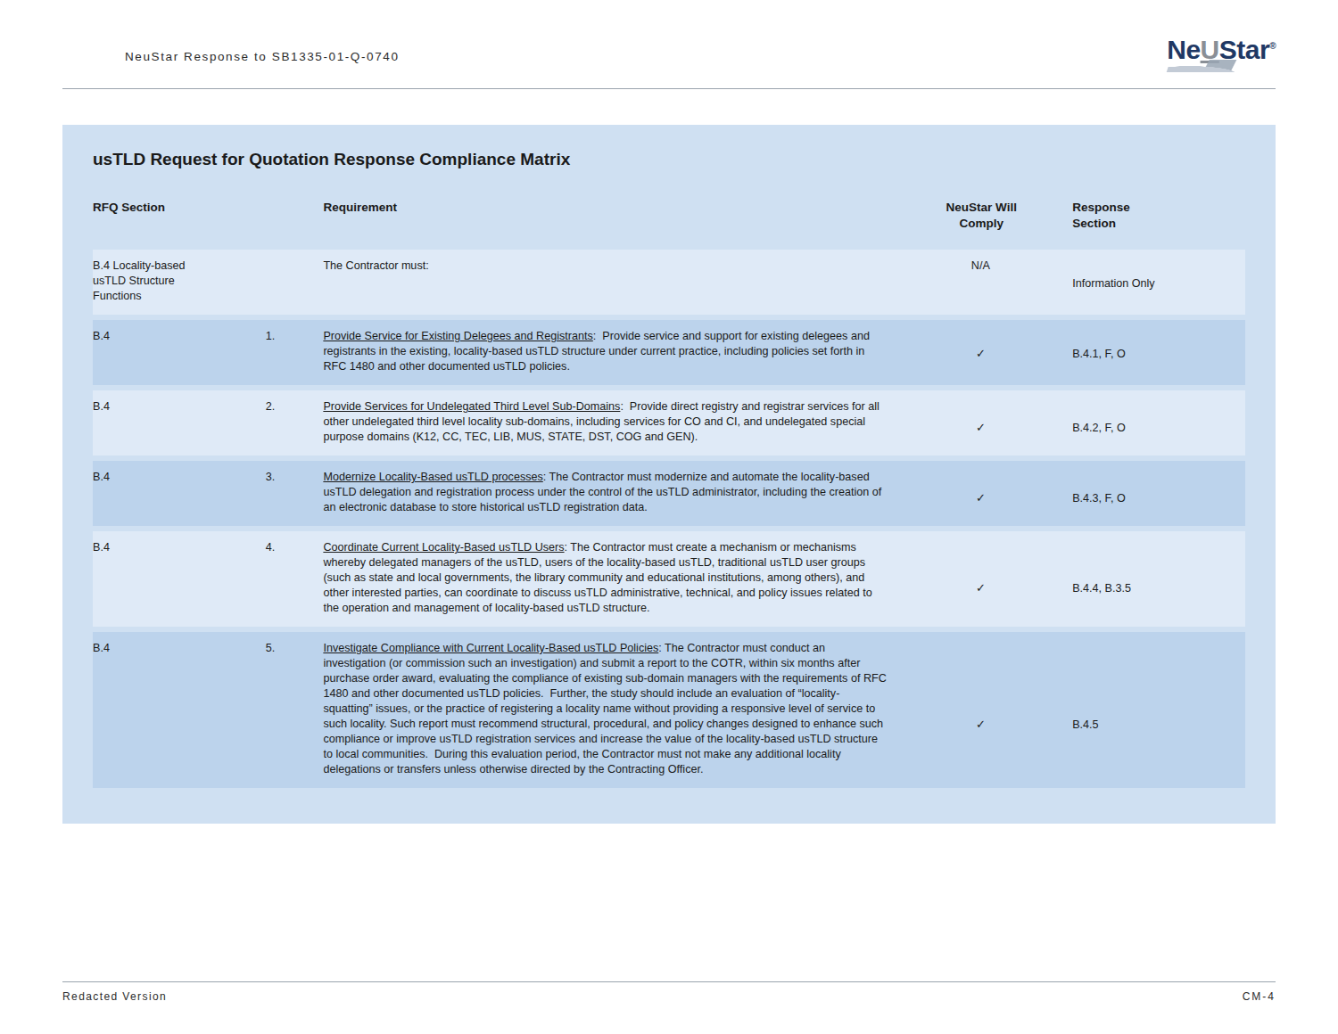NeuStar Response to SB1335-01-Q-0740
NeUStar®
usTLD Request for Quotation Response Compliance Matrix
| RFQ Section | | Requirement | NeuStar Will Comply | Response Section |
| --- | --- | --- | --- | --- |
| B.4 Locality-based usTLD Structure Functions | | The Contractor must: | N/A | Information Only |
| B.4 | 1. | Provide Service for Existing Delegees and Registrants : Provide service and support for existing delegees and registrants in the existing, locality-based usTLD structure under current practice, including policies set forth in RFC 1480 and other documented usTLD policies. | ✓ | B.4.1, F, O |
| B.4 | 2. | Provide Services for Undelegated Third Level Sub-Domains : Provide direct registry and registrar services for all other undelegated third level locality sub-domains, including services for CO and CI, and undelegated special purpose domains (K12, CC, TEC, LIB, MUS, STATE, DST, COG and GEN). | ✓ | B.4.2, F, O |
| B.4 | 3. | Modernize Locality-Based usTLD processes : The Contractor must modernize and automate the locality-based usTLD delegation and registration process under the control of the usTLD administrator, including the creation of an electronic database to store historical usTLD registration data. | ✓ | B.4.3, F, O |
| B.4 | 4. | Coordinate Current Locality-Based usTLD Users : The Contractor must create a mechanism or mechanisms whereby delegated managers of the usTLD, users of the locality-based usTLD, traditional usTLD user groups (such as state and local governments, the library community and educational institutions, among others), and other interested parties, can coordinate to discuss usTLD administrative, technical, and policy issues related to the operation and management of locality-based usTLD structure. | ✓ | B.4.4, B.3.5 |
| B.4 | 5. | Investigate Compliance with Current Locality-Based usTLD Policies : The Contractor must conduct an investigation (or commission such an investigation) and submit a report to the COTR, within six months after purchase order award, evaluating the compliance of existing sub-domain managers with the requirements of RFC 1480 and other documented usTLD policies. Further, the study should include an evaluation of “locality-squatting” issues, or the practice of registering a locality name without providing a responsive level of service to such locality. Such report must recommend structural, procedural, and policy changes designed to enhance such compliance or improve usTLD registration services and increase the value of the locality-based usTLD structure to local communities. During this evaluation period, the Contractor must not make any additional locality delegations or transfers unless otherwise directed by the Contracting Officer. | ✓ | B.4.5 |
Redacted Version
CM-4